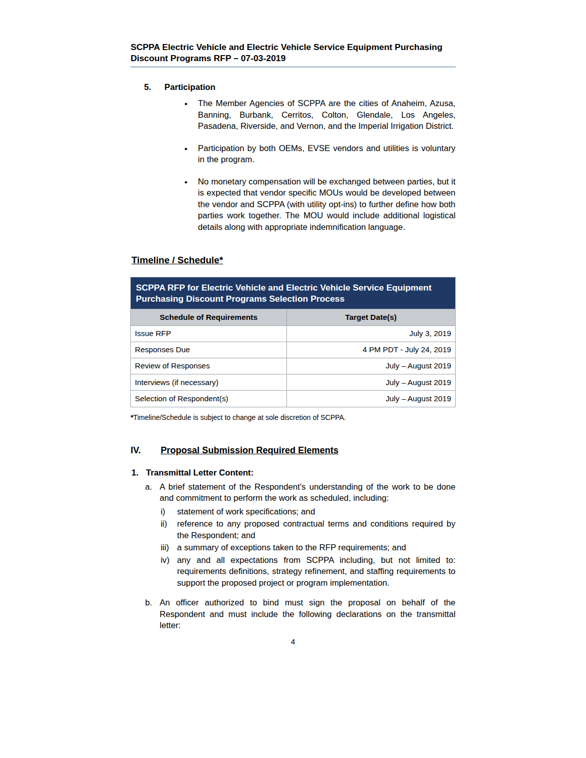SCPPA Electric Vehicle and Electric Vehicle Service Equipment Purchasing Discount Programs RFP – 07-03-2019
5.
Participation
The Member Agencies of SCPPA are the cities of Anaheim, Azusa, Banning, Burbank, Cerritos, Colton, Glendale, Los Angeles, Pasadena, Riverside, and Vernon, and the Imperial Irrigation District.
Participation by both OEMs, EVSE vendors and utilities is voluntary in the program.
No monetary compensation will be exchanged between parties, but it is expected that vendor specific MOUs would be developed between the vendor and SCPPA (with utility opt-ins) to further define how both parties work together. The MOU would include additional logistical details along with appropriate indemnification language.
Timeline / Schedule*
| SCPPA RFP for Electric Vehicle and Electric Vehicle Service Equipment Purchasing Discount Programs Selection Process |
| Schedule of Requirements | Target Date(s) |
| Issue RFP | July 3, 2019 |
| Responses Due | 4 PM PDT - July 24, 2019 |
| Review of Responses | July – August 2019 |
| Interviews (if necessary) | July – August 2019 |
| Selection of Respondent(s) | July – August 2019 |
*Timeline/Schedule is subject to change at sole discretion of SCPPA.
IV. Proposal Submission Required Elements
1.
Transmittal Letter Content:
a.
A brief statement of the Respondent's understanding of the work to be done and commitment to perform the work as scheduled, including:
i)
statement of work specifications; and
ii)
reference to any proposed contractual terms and conditions required by the Respondent; and
iii)
a summary of exceptions taken to the RFP requirements; and
iv)
any and all expectations from SCPPA including, but not limited to: requirements definitions, strategy refinement, and staffing requirements to support the proposed project or program implementation.
b.
An officer authorized to bind must sign the proposal on behalf of the Respondent and must include the following declarations on the transmittal letter:
4